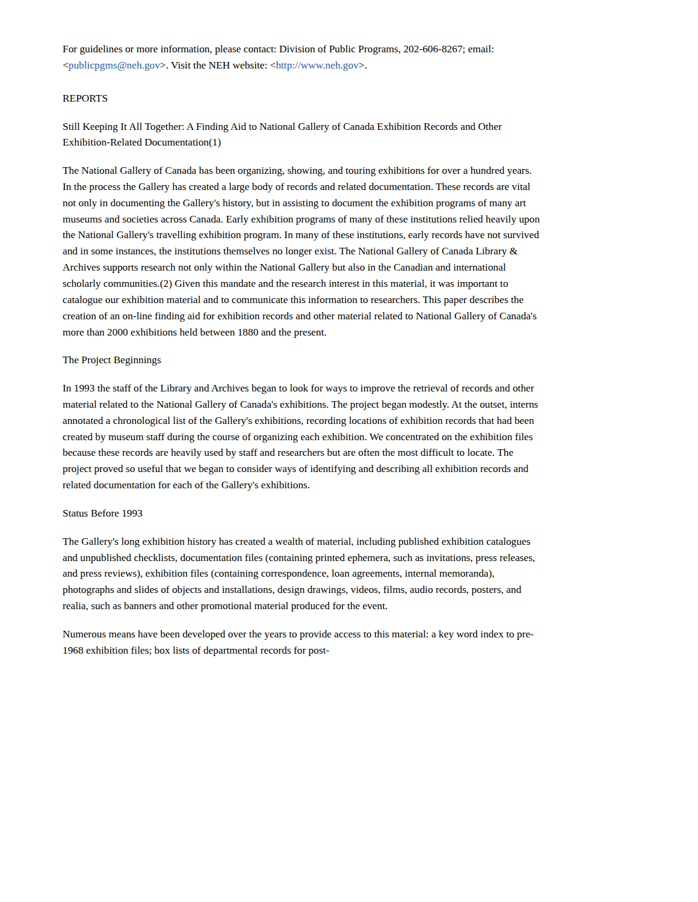For guidelines or more information, please contact: Division of Public Programs, 202-606-8267; email: <publicpgms@neh.gov>. Visit the NEH website: <http://www.neh.gov>.
REPORTS
Still Keeping It All Together: A Finding Aid to National Gallery of Canada Exhibition Records and Other Exhibition-Related Documentation(1)
The National Gallery of Canada has been organizing, showing, and touring exhibitions for over a hundred years. In the process the Gallery has created a large body of records and related documentation. These records are vital not only in documenting the Gallery's history, but in assisting to document the exhibition programs of many art museums and societies across Canada. Early exhibition programs of many of these institutions relied heavily upon the National Gallery's travelling exhibition program. In many of these institutions, early records have not survived and in some instances, the institutions themselves no longer exist. The National Gallery of Canada Library & Archives supports research not only within the National Gallery but also in the Canadian and international scholarly communities.(2) Given this mandate and the research interest in this material, it was important to catalogue our exhibition material and to communicate this information to researchers. This paper describes the creation of an on-line finding aid for exhibition records and other material related to National Gallery of Canada's more than 2000 exhibitions held between 1880 and the present.
The Project Beginnings
In 1993 the staff of the Library and Archives began to look for ways to improve the retrieval of records and other material related to the National Gallery of Canada's exhibitions. The project began modestly. At the outset, interns annotated a chronological list of the Gallery's exhibitions, recording locations of exhibition records that had been created by museum staff during the course of organizing each exhibition. We concentrated on the exhibition files because these records are heavily used by staff and researchers but are often the most difficult to locate. The project proved so useful that we began to consider ways of identifying and describing all exhibition records and related documentation for each of the Gallery's exhibitions.
Status Before 1993
The Gallery's long exhibition history has created a wealth of material, including published exhibition catalogues and unpublished checklists, documentation files (containing printed ephemera, such as invitations, press releases, and press reviews), exhibition files (containing correspondence, loan agreements, internal memoranda), photographs and slides of objects and installations, design drawings, videos, films, audio records, posters, and realia, such as banners and other promotional material produced for the event.
Numerous means have been developed over the years to provide access to this material: a key word index to pre-1968 exhibition files; box lists of departmental records for post-